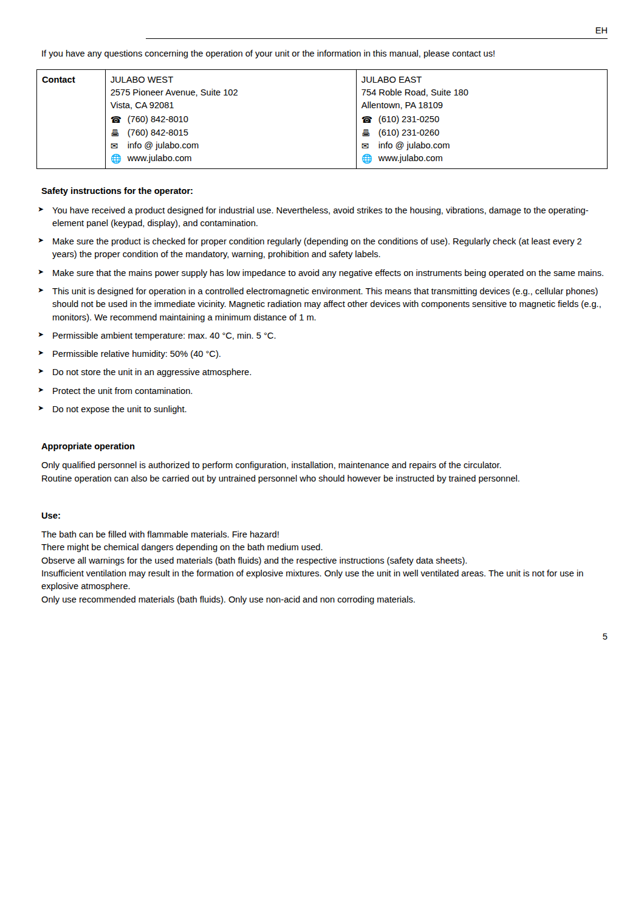EH
If you have any questions concerning the operation of your unit or the information in this manual, please contact us!
| Contact | JULABO WEST 2575 Pioneer Avenue, Suite 102 Vista, CA 92081 / ☎ / (760) 842-8010 / / 🖶 / (760) 842-8015 / / ✉ / info @ julabo.com / / 🌐 / www.julabo.com / | JULABO EAST 754 Roble Road, Suite 180 Allentown, PA 18109 / ☎ / (610) 231-0250 / / 🖶 / (610) 231-0260 / / ✉ / info @ julabo.com / / 🌐 / www.julabo.com / |
Safety instructions for the operator:
You have received a product designed for industrial use. Nevertheless, avoid strikes to the housing, vibrations, damage to the operating-element panel (keypad, display), and contamination.
Make sure the product is checked for proper condition regularly (depending on the conditions of use). Regularly check (at least every 2 years) the proper condition of the mandatory, warning, prohibition and safety labels.
Make sure that the mains power supply has low impedance to avoid any negative effects on instruments being operated on the same mains.
This unit is designed for operation in a controlled electromagnetic environment. This means that transmitting devices (e.g., cellular phones) should not be used in the immediate vicinity. Magnetic radiation may affect other devices with components sensitive to magnetic fields (e.g., monitors). We recommend maintaining a minimum distance of 1 m.
Permissible ambient temperature: max. 40 °C, min. 5 °C.
Permissible relative humidity: 50% (40 °C).
Do not store the unit in an aggressive atmosphere.
Protect the unit from contamination.
Do not expose the unit to sunlight.
Appropriate operation
Only qualified personnel is authorized to perform configuration, installation, maintenance and repairs of the circulator.
Routine operation can also be carried out by untrained personnel who should however be instructed by trained personnel.
Use:
The bath can be filled with flammable materials. Fire hazard!
There might be chemical dangers depending on the bath medium used.
Observe all warnings for the used materials (bath fluids) and the respective instructions (safety data sheets).
Insufficient ventilation may result in the formation of explosive mixtures. Only use the unit in well ventilated areas. The unit is not for use in explosive atmosphere.
Only use recommended materials (bath fluids). Only use non-acid and non corroding materials.
5